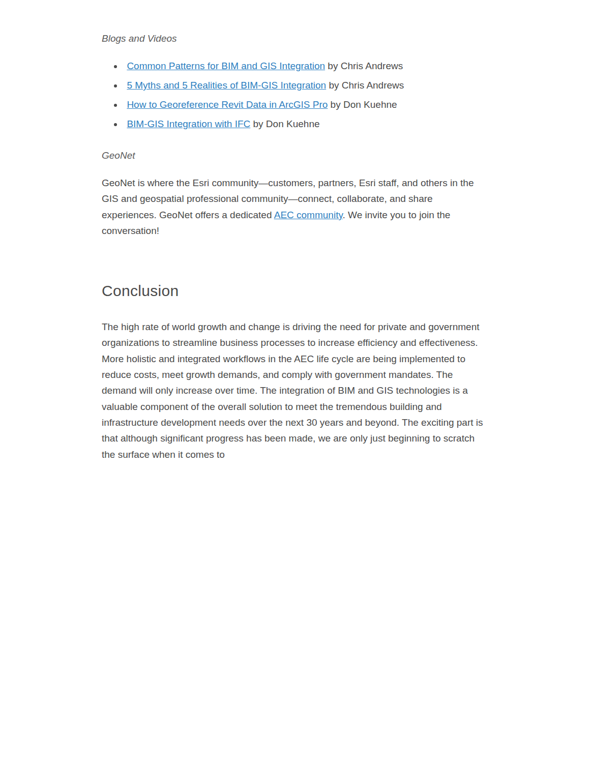Blogs and Videos
Common Patterns for BIM and GIS Integration by Chris Andrews
5 Myths and 5 Realities of BIM-GIS Integration by Chris Andrews
How to Georeference Revit Data in ArcGIS Pro by Don Kuehne
BIM-GIS Integration with IFC by Don Kuehne
GeoNet
GeoNet is where the Esri community—customers, partners, Esri staff, and others in the GIS and geospatial professional community—connect, collaborate, and share experiences. GeoNet offers a dedicated AEC community. We invite you to join the conversation!
Conclusion
The high rate of world growth and change is driving the need for private and government organizations to streamline business processes to increase efficiency and effectiveness. More holistic and integrated workflows in the AEC life cycle are being implemented to reduce costs, meet growth demands, and comply with government mandates. The demand will only increase over time. The integration of BIM and GIS technologies is a valuable component of the overall solution to meet the tremendous building and infrastructure development needs over the next 30 years and beyond. The exciting part is that although significant progress has been made, we are only just beginning to scratch the surface when it comes to